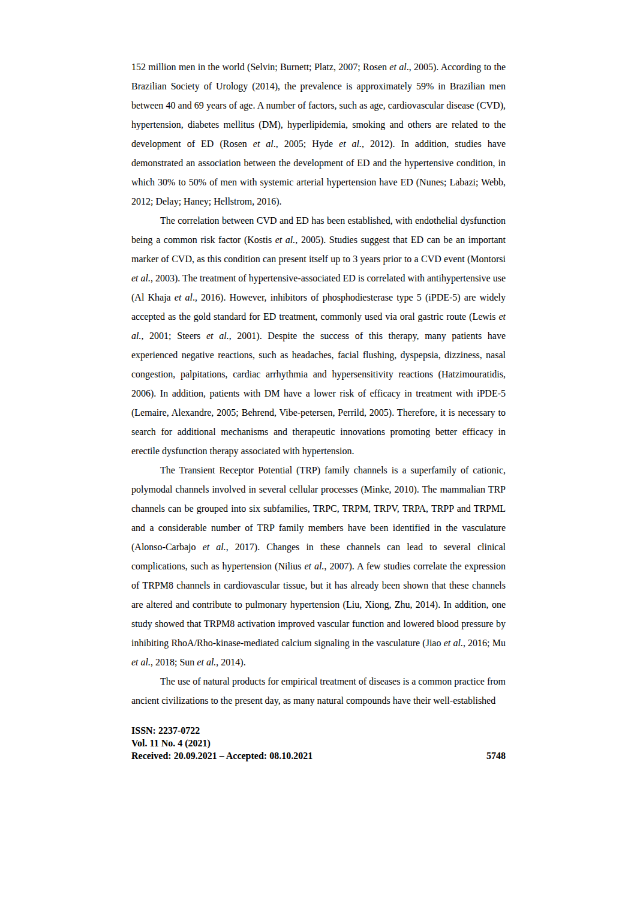152 million men in the world (Selvin; Burnett; Platz, 2007; Rosen et al., 2005). According to the Brazilian Society of Urology (2014), the prevalence is approximately 59% in Brazilian men between 40 and 69 years of age. A number of factors, such as age, cardiovascular disease (CVD), hypertension, diabetes mellitus (DM), hyperlipidemia, smoking and others are related to the development of ED (Rosen et al., 2005; Hyde et al., 2012). In addition, studies have demonstrated an association between the development of ED and the hypertensive condition, in which 30% to 50% of men with systemic arterial hypertension have ED (Nunes; Labazi; Webb, 2012; Delay; Haney; Hellstrom, 2016).
The correlation between CVD and ED has been established, with endothelial dysfunction being a common risk factor (Kostis et al., 2005). Studies suggest that ED can be an important marker of CVD, as this condition can present itself up to 3 years prior to a CVD event (Montorsi et al., 2003). The treatment of hypertensive-associated ED is correlated with antihypertensive use (Al Khaja et al., 2016). However, inhibitors of phosphodiesterase type 5 (iPDE-5) are widely accepted as the gold standard for ED treatment, commonly used via oral gastric route (Lewis et al., 2001; Steers et al., 2001). Despite the success of this therapy, many patients have experienced negative reactions, such as headaches, facial flushing, dyspepsia, dizziness, nasal congestion, palpitations, cardiac arrhythmia and hypersensitivity reactions (Hatzimouratidis, 2006). In addition, patients with DM have a lower risk of efficacy in treatment with iPDE-5 (Lemaire, Alexandre, 2005; Behrend, Vibe-petersen, Perrild, 2005). Therefore, it is necessary to search for additional mechanisms and therapeutic innovations promoting better efficacy in erectile dysfunction therapy associated with hypertension.
The Transient Receptor Potential (TRP) family channels is a superfamily of cationic, polymodal channels involved in several cellular processes (Minke, 2010). The mammalian TRP channels can be grouped into six subfamilies, TRPC, TRPM, TRPV, TRPA, TRPP and TRPML and a considerable number of TRP family members have been identified in the vasculature (Alonso-Carbajo et al., 2017). Changes in these channels can lead to several clinical complications, such as hypertension (Nilius et al., 2007). A few studies correlate the expression of TRPM8 channels in cardiovascular tissue, but it has already been shown that these channels are altered and contribute to pulmonary hypertension (Liu, Xiong, Zhu, 2014). In addition, one study showed that TRPM8 activation improved vascular function and lowered blood pressure by inhibiting RhoA/Rho-kinase-mediated calcium signaling in the vasculature (Jiao et al., 2016; Mu et al., 2018; Sun et al., 2014).
The use of natural products for empirical treatment of diseases is a common practice from ancient civilizations to the present day, as many natural compounds have their well-established
ISSN: 2237-0722
Vol. 11 No. 4 (2021)
Received: 20.09.2021 – Accepted: 08.10.2021
5748